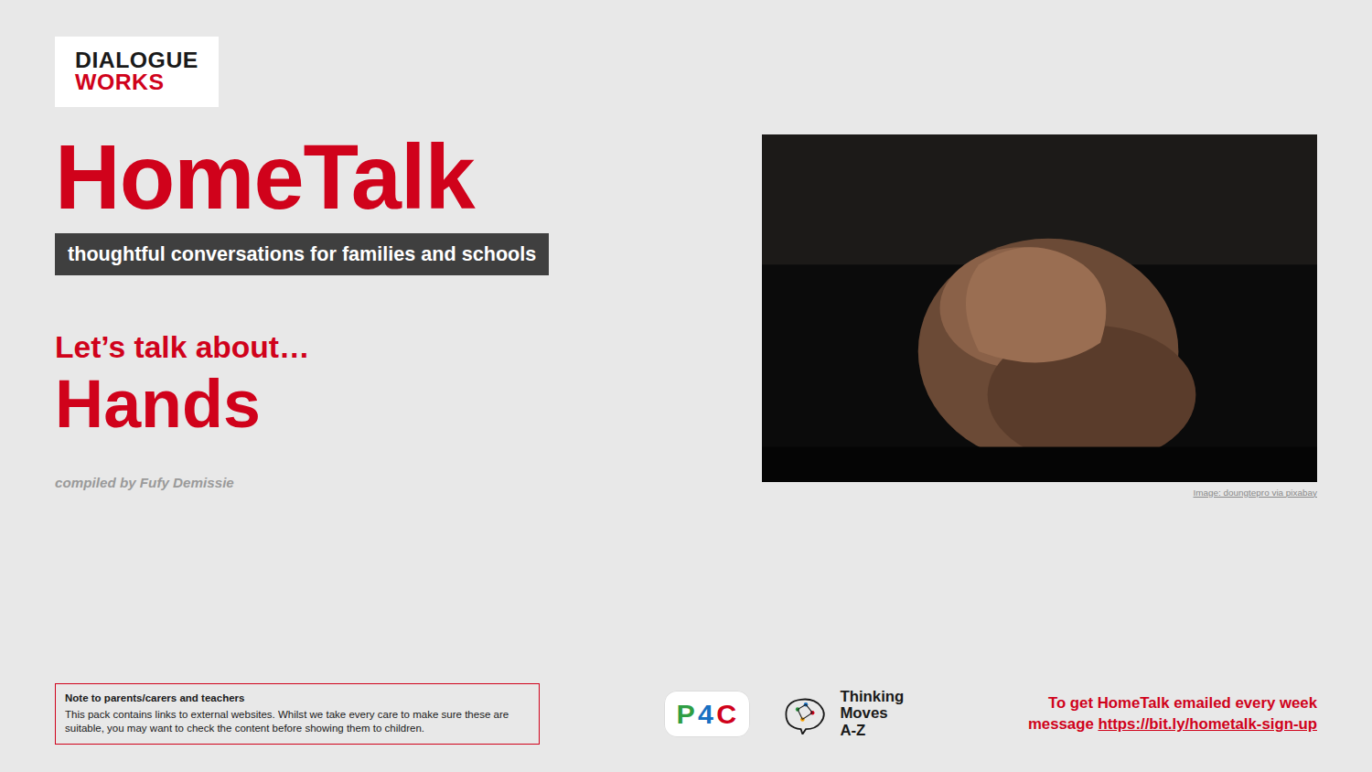DIALOGUE WORKS
HomeTalk
thoughtful conversations for families and schools
Let’s talk about…
Hands
compiled by Fufy Demissie
Image: doungtepro via pixabay
Note to parents/carers and teachers This pack contains links to external websites. Whilst we take every care to make sure these are suitable, you may want to check the content before showing them to children.
P 4 C
Thinking
Moves
A-Z
To get HomeTalk emailed every week
message https://bit.ly/hometalk-sign-up